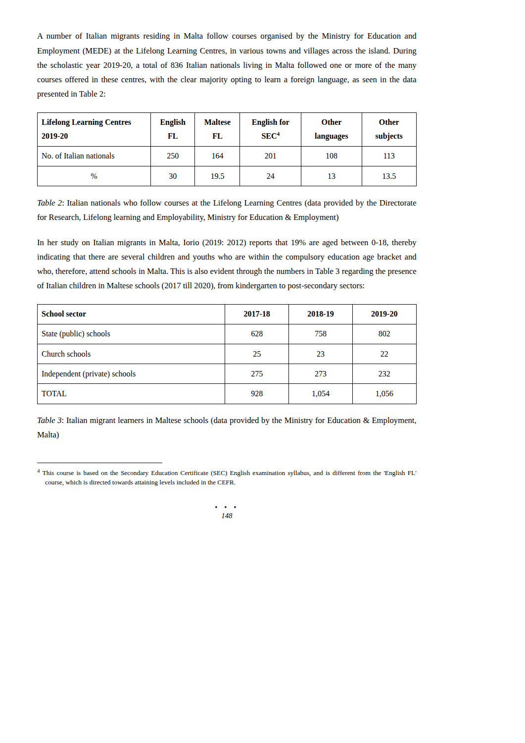A number of Italian migrants residing in Malta follow courses organised by the Ministry for Education and Employment (MEDE) at the Lifelong Learning Centres, in various towns and villages across the island. During the scholastic year 2019-20, a total of 836 Italian nationals living in Malta followed one or more of the many courses offered in these centres, with the clear majority opting to learn a foreign language, as seen in the data presented in Table 2:
Table 2 : Italian nationals who follow courses at the Lifelong Learning Centres (data provided by the Directorate for Research, Lifelong learning and Employability, Ministry for Education & Employment)
| Lifelong Learning Centres 2019-20 | English FL | Maltese FL | English for SEC 4 | Other languages | Other subjects |
| --- | --- | --- | --- | --- | --- |
| No. of Italian nationals | 250 | 164 | 201 | 108 | 113 |
| % | 30 | 19.5 | 24 | 13 | 13.5 |
In her study on Italian migrants in Malta, Iorio (2019: 2012) reports that 19% are aged between 0-18, thereby indicating that there are several children and youths who are within the compulsory education age bracket and who, therefore, attend schools in Malta. This is also evident through the numbers in Table 3 regarding the presence of Italian children in Maltese schools (2017 till 2020), from kindergarten to post-secondary sectors:
Table 3 : Italian migrant learners in Maltese schools (data provided by the Ministry for Education & Employment, Malta)
| School sector | 2017-18 | 2018-19 | 2019-20 |
| --- | --- | --- | --- |
| State (public) schools | 628 | 758 | 802 |
| Church schools | 25 | 23 | 22 |
| Independent (private) schools | 275 | 273 | 232 |
| TOTAL | 928 | 1,054 | 1,056 |
4 This course is based on the Secondary Education Certificate (SEC) English examination syllabus, and is different from the 'English FL' course, which is directed towards attaining levels included in the CEFR.
• • • 148